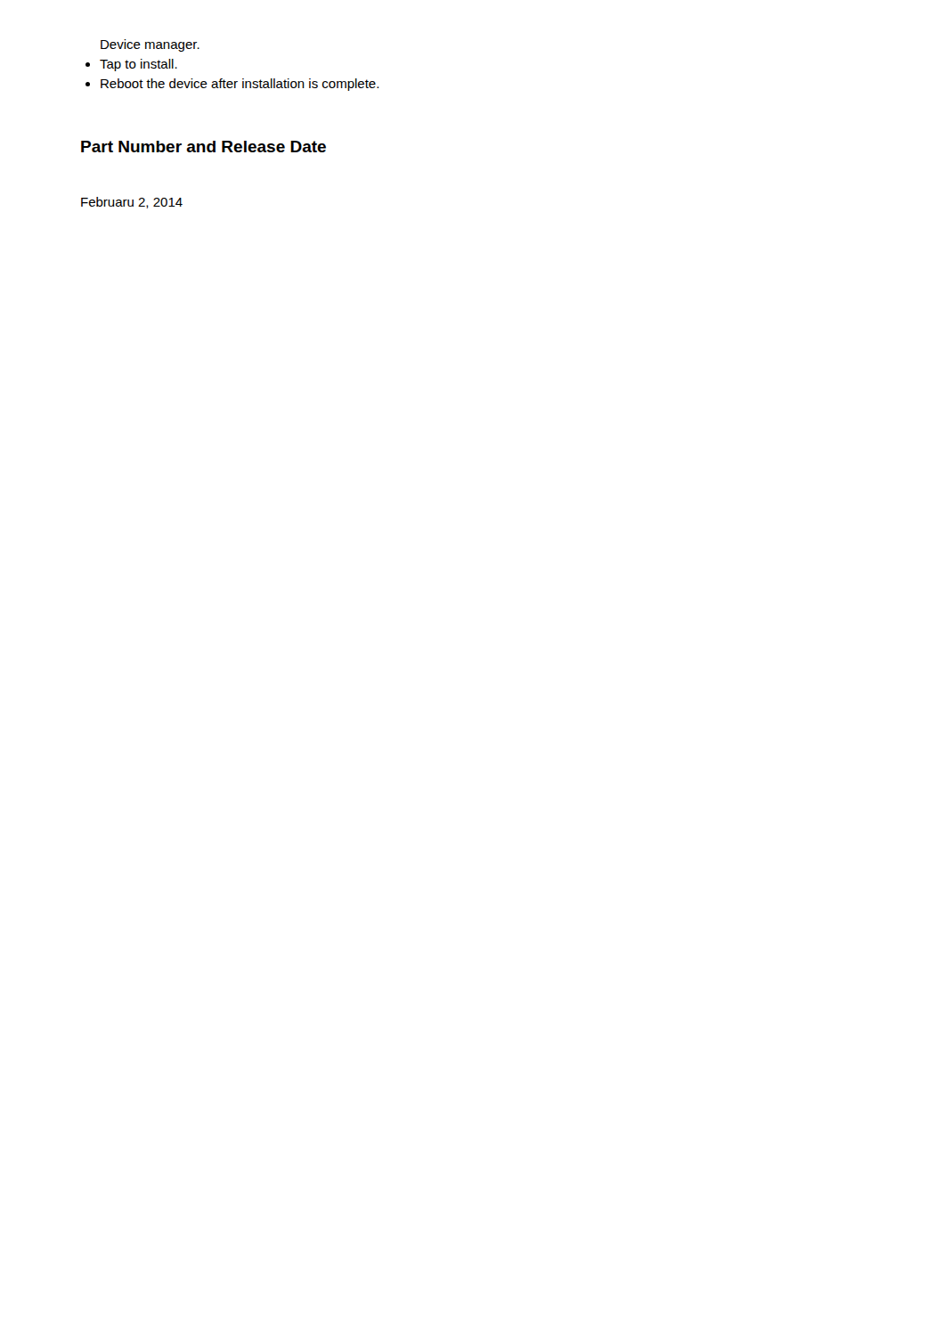Device manager.
Tap to install.
Reboot the device after installation is complete.
Part Number and Release Date
Februaru 2, 2014